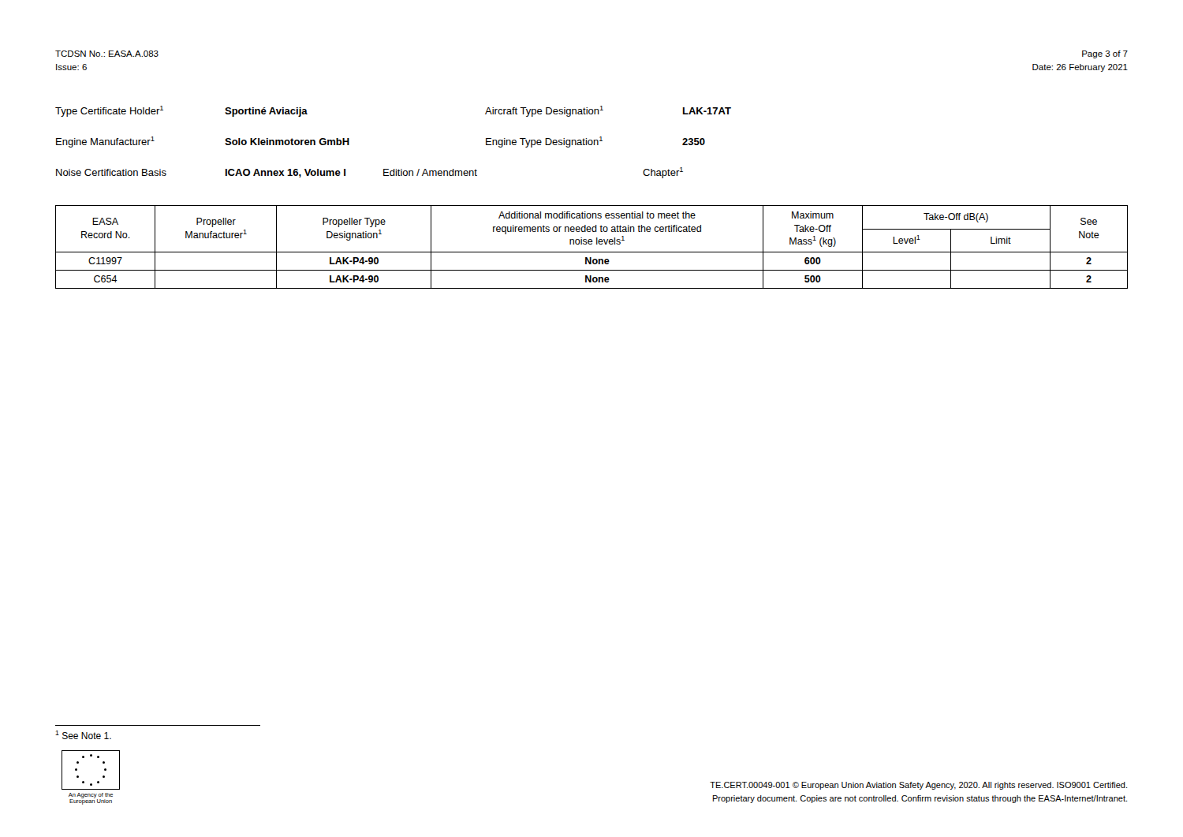TCDSN No.: EASA.A.083
Issue: 6
Page 3 of 7
Date: 26 February 2021
Type Certificate Holder1
Sportiné Aviacija
Aircraft Type Designation1
LAK-17AT
Engine Manufacturer1
Solo Kleinmotoren GmbH
Engine Type Designation1
2350
Noise Certification Basis
ICAO Annex 16, Volume I
Edition / Amendment
Chapter1
| EASA Record No. | Propeller Manufacturer 1 | Propeller Type Designation 1 | Additional modifications essential to meet the requirements or needed to attain the certificated noise levels 1 | Maximum Take-Off Mass 1 (kg) | Take-Off dB(A) | See Note |
| --- | --- | --- | --- | --- | --- | --- |
| Level 1 | Limit |
| C11997 | | LAK-P4-90 | None | 600 | | | 2 |
| C654 | | LAK-P4-90 | None | 500 | | | 2 |
1 See Note 1.
An Agency of the European Union
TE.CERT.00049-001 © European Union Aviation Safety Agency, 2020. All rights reserved. ISO9001 Certified.
Proprietary document. Copies are not controlled. Confirm revision status through the EASA-Internet/Intranet.